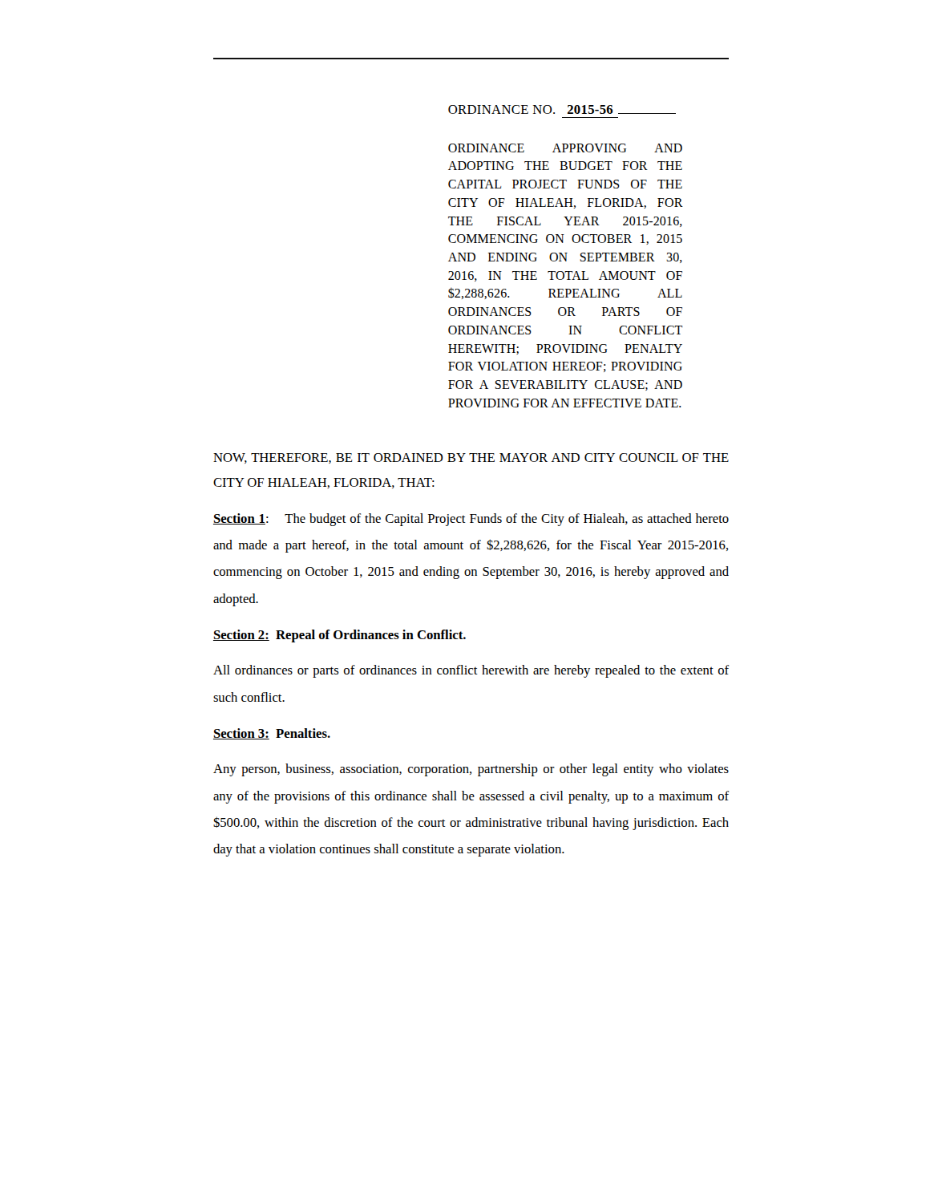ORDINANCE NO. 2015-56
Ordinance approving and adopting the budget for the Capital Project Funds of the City of Hialeah, Florida, for the fiscal year 2015-2016, commencing on October 1, 2015 and ending on September 30, 2016, in the total amount of $2,288,626. Repealing all ordinances or parts of ordinances in conflict herewith; providing penalty for violation hereof; providing for a severability clause; and providing for an effective date.
Now, therefore, be it ordained by the Mayor and City Council of the City of Hialeah, Florida, that:
Section 1: The budget of the Capital Project Funds of the City of Hialeah, as attached hereto and made a part hereof, in the total amount of $2,288,626, for the Fiscal Year 2015-2016, commencing on October 1, 2015 and ending on September 30, 2016, is hereby approved and adopted.
Section 2: Repeal of Ordinances in Conflict.
All ordinances or parts of ordinances in conflict herewith are hereby repealed to the extent of such conflict.
Section 3: Penalties.
Any person, business, association, corporation, partnership or other legal entity who violates any of the provisions of this ordinance shall be assessed a civil penalty, up to a maximum of $500.00, within the discretion of the court or administrative tribunal having jurisdiction. Each day that a violation continues shall constitute a separate violation.